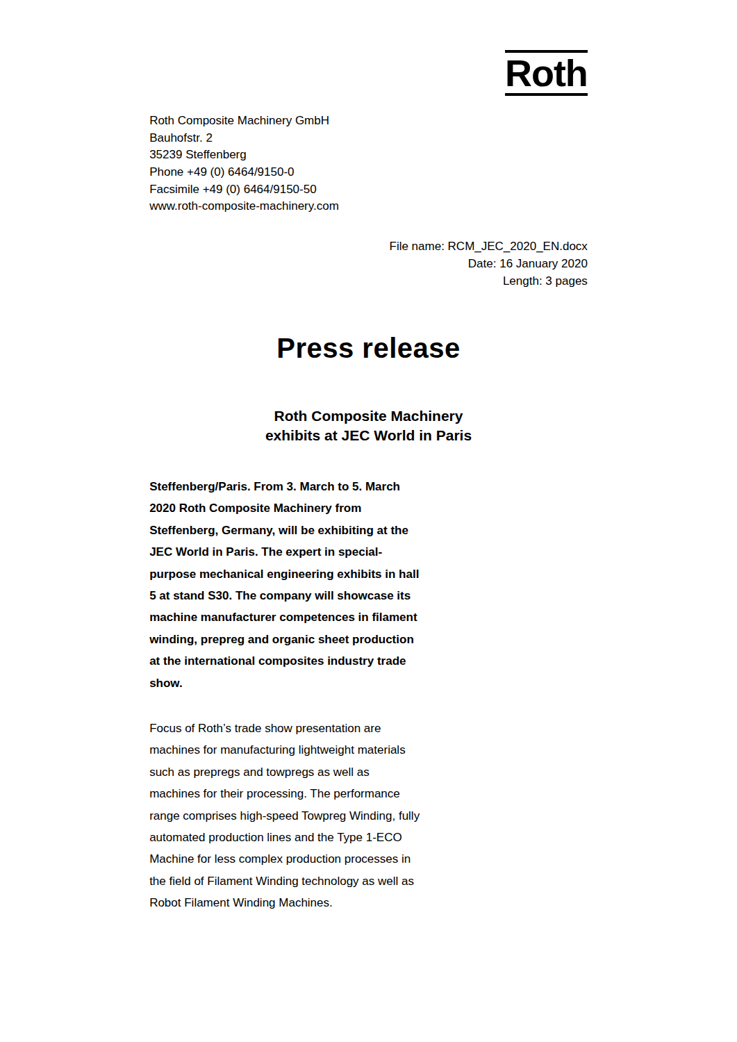Roth
Roth Composite Machinery GmbH
Bauhofstr. 2
35239 Steffenberg
Phone +49 (0) 6464/9150-0
Facsimile +49 (0) 6464/9150-50
www.roth-composite-machinery.com
File name: RCM_JEC_2020_EN.docx
Date: 16 January 2020
Length: 3 pages
Press release
Roth Composite Machinery
exhibits at JEC World in Paris
Steffenberg/Paris. From 3. March to 5. March 2020 Roth Composite Machinery from Steffenberg, Germany, will be exhibiting at the JEC World in Paris. The expert in special-purpose mechanical engineering exhibits in hall 5 at stand S30. The company will showcase its machine manufacturer competences in filament winding, prepreg and organic sheet production at the international composites industry trade show.
Focus of Roth’s trade show presentation are machines for manufacturing lightweight materials such as prepregs and towpregs as well as machines for their processing. The performance range comprises high-speed Towpreg Winding, fully automated production lines and the Type 1-ECO Machine for less complex production processes in the field of Filament Winding technology as well as Robot Filament Winding Machines.